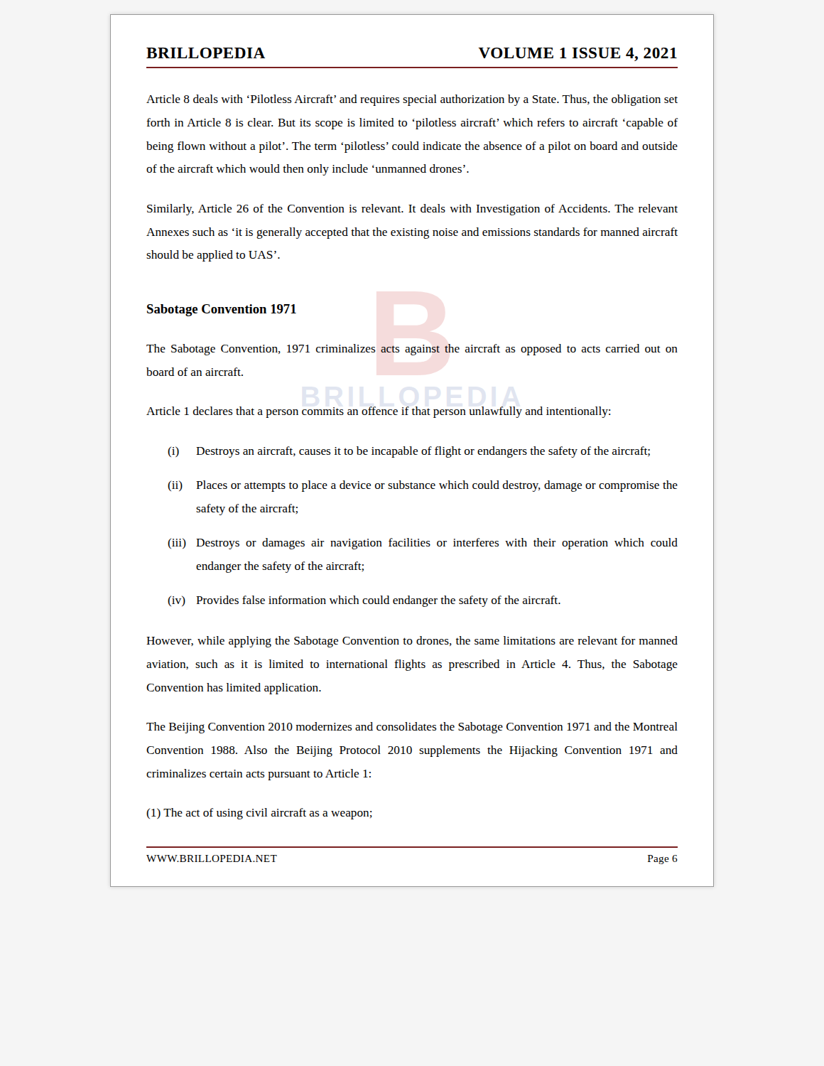BRILLOPEDIA VOLUME 1 ISSUE 4, 2021
B BRILLOPEDIA
Article 8 deals with ‘Pilotless Aircraft’ and requires special authorization by a State. Thus, the obligation set forth in Article 8 is clear. But its scope is limited to ‘pilotless aircraft’ which refers to aircraft ‘capable of being flown without a pilot’. The term ‘pilotless’ could indicate the absence of a pilot on board and outside of the aircraft which would then only include ‘unmanned drones’.
Similarly, Article 26 of the Convention is relevant. It deals with Investigation of Accidents. The relevant Annexes such as ‘it is generally accepted that the existing noise and emissions standards for manned aircraft should be applied to UAS’.
Sabotage Convention 1971
The Sabotage Convention, 1971 criminalizes acts against the aircraft as opposed to acts carried out on board of an aircraft.
Article 1 declares that a person commits an offence if that person unlawfully and intentionally:
(i) Destroys an aircraft, causes it to be incapable of flight or endangers the safety of the aircraft;
(ii) Places or attempts to place a device or substance which could destroy, damage or compromise the safety of the aircraft;
(iii) Destroys or damages air navigation facilities or interferes with their operation which could endanger the safety of the aircraft;
(iv) Provides false information which could endanger the safety of the aircraft.
However, while applying the Sabotage Convention to drones, the same limitations are relevant for manned aviation, such as it is limited to international flights as prescribed in Article 4. Thus, the Sabotage Convention has limited application.
The Beijing Convention 2010 modernizes and consolidates the Sabotage Convention 1971 and the Montreal Convention 1988. Also the Beijing Protocol 2010 supplements the Hijacking Convention 1971 and criminalizes certain acts pursuant to Article 1:
(1) The act of using civil aircraft as a weapon;
WWW.BRILLOPEDIA.NET Page 6